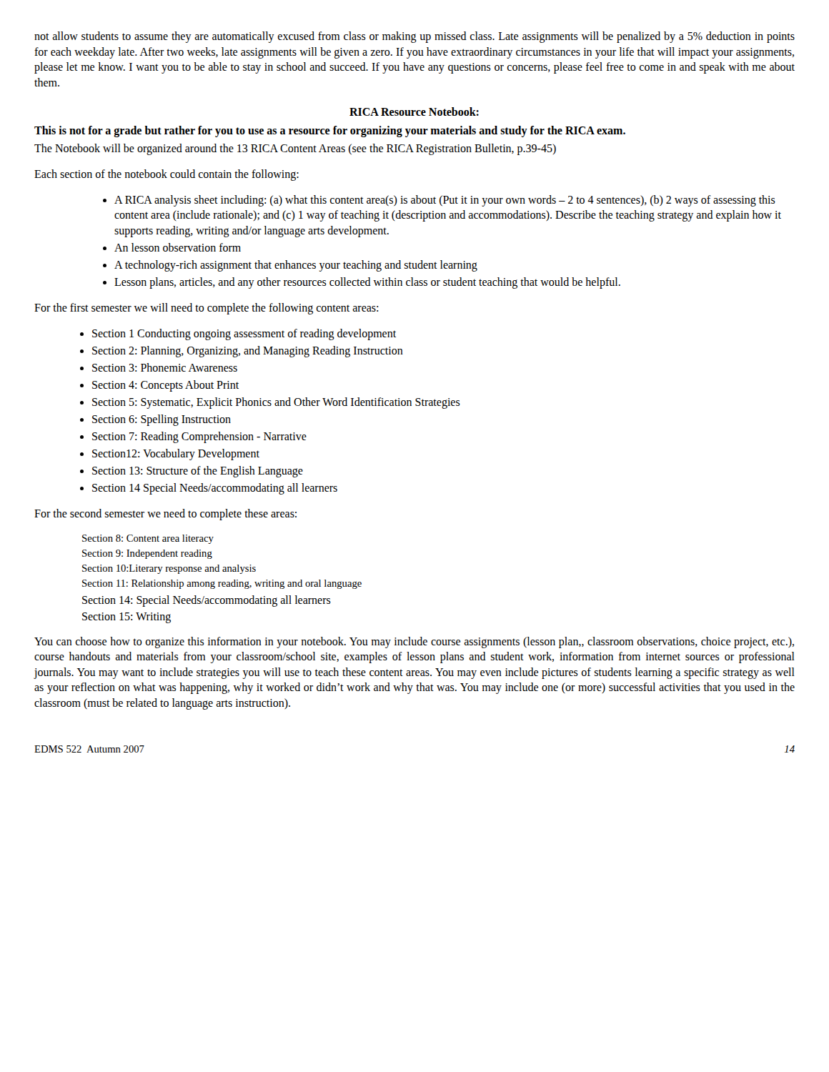not allow students to assume they are automatically excused from class or making up missed class. Late assignments will be penalized by a 5% deduction in points for each weekday late. After two weeks, late assignments will be given a zero. If you have extraordinary circumstances in your life that will impact your assignments, please let me know. I want you to be able to stay in school and succeed. If you have any questions or concerns, please feel free to come in and speak with me about them.
RICA Resource Notebook:
This is not for a grade but rather for you to use as a resource for organizing your materials and study for the RICA exam.
The Notebook will be organized around the 13 RICA Content Areas (see the RICA Registration Bulletin, p.39-45)
Each section of the notebook could contain the following:
A RICA analysis sheet including: (a) what this content area(s) is about (Put it in your own words – 2 to 4 sentences), (b) 2 ways of assessing this content area (include rationale); and (c) 1 way of teaching it (description and accommodations). Describe the teaching strategy and explain how it supports reading, writing and/or language arts development.
An lesson observation form
A technology-rich assignment that enhances your teaching and student learning
Lesson plans, articles, and any other resources collected within class or student teaching that would be helpful.
For the first semester we will need to complete the following content areas:
Section 1 Conducting ongoing assessment of reading development
Section 2: Planning, Organizing, and Managing Reading Instruction
Section 3: Phonemic Awareness
Section 4: Concepts About Print
Section 5: Systematic, Explicit Phonics and Other Word Identification Strategies
Section 6: Spelling Instruction
Section 7: Reading Comprehension - Narrative
Section12: Vocabulary Development
Section 13: Structure of the English Language
Section 14 Special Needs/accommodating all learners
For the second semester we need to complete these areas:
Section 8: Content area literacy
Section 9: Independent reading
Section 10:Literary response and analysis
Section 11: Relationship among reading, writing and oral language
Section 14: Special Needs/accommodating all learners
Section 15: Writing
You can choose how to organize this information in your notebook. You may include course assignments (lesson plan,, classroom observations, choice project, etc.), course handouts and materials from your classroom/school site, examples of lesson plans and student work, information from internet sources or professional journals. You may want to include strategies you will use to teach these content areas. You may even include pictures of students learning a specific strategy as well as your reflection on what was happening, why it worked or didn’t work and why that was. You may include one (or more) successful activities that you used in the classroom (must be related to language arts instruction).
EDMS 522 Autumn 2007 14